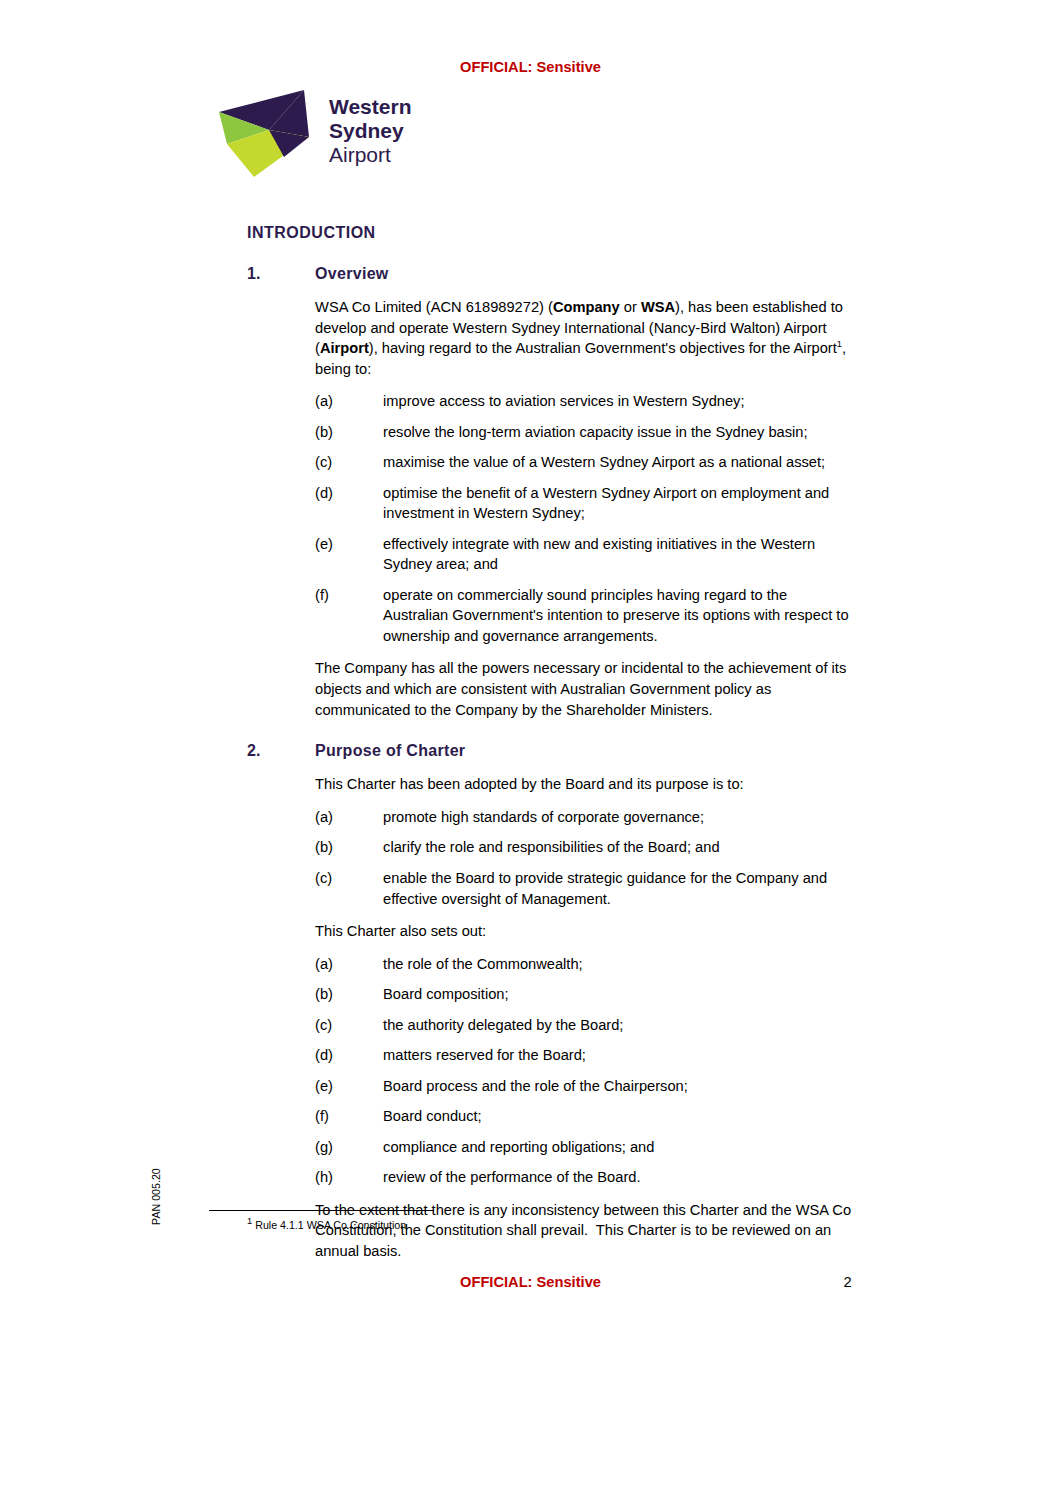OFFICIAL: Sensitive
Western Sydney Airport
INTRODUCTION
1.
Overview
WSA Co Limited (ACN 618989272) (Company or WSA), has been established to develop and operate Western Sydney International (Nancy-Bird Walton) Airport (Airport), having regard to the Australian Government's objectives for the Airport1, being to:
(a) improve access to aviation services in Western Sydney;
(b) resolve the long-term aviation capacity issue in the Sydney basin;
(c) maximise the value of a Western Sydney Airport as a national asset;
(d) optimise the benefit of a Western Sydney Airport on employment and investment in Western Sydney;
(e) effectively integrate with new and existing initiatives in the Western Sydney area; and
(f) operate on commercially sound principles having regard to the Australian Government's intention to preserve its options with respect to ownership and governance arrangements.
The Company has all the powers necessary or incidental to the achievement of its objects and which are consistent with Australian Government policy as communicated to the Company by the Shareholder Ministers.
2.
Purpose of Charter
This Charter has been adopted by the Board and its purpose is to:
(a) promote high standards of corporate governance;
(b) clarify the role and responsibilities of the Board; and
(c) enable the Board to provide strategic guidance for the Company and effective oversight of Management.
This Charter also sets out:
(a) the role of the Commonwealth;
(b) Board composition;
(c) the authority delegated by the Board;
(d) matters reserved for the Board;
(e) Board process and the role of the Chairperson;
(f) Board conduct;
(g) compliance and reporting obligations; and
(h) review of the performance of the Board.
To the extent that there is any inconsistency between this Charter and the WSA Co Constitution, the Constitution shall prevail. This Charter is to be reviewed on an annual basis.
1 Rule 4.1.1 WSA Co Constitution
PAN 005.20
OFFICIAL: Sensitive
2